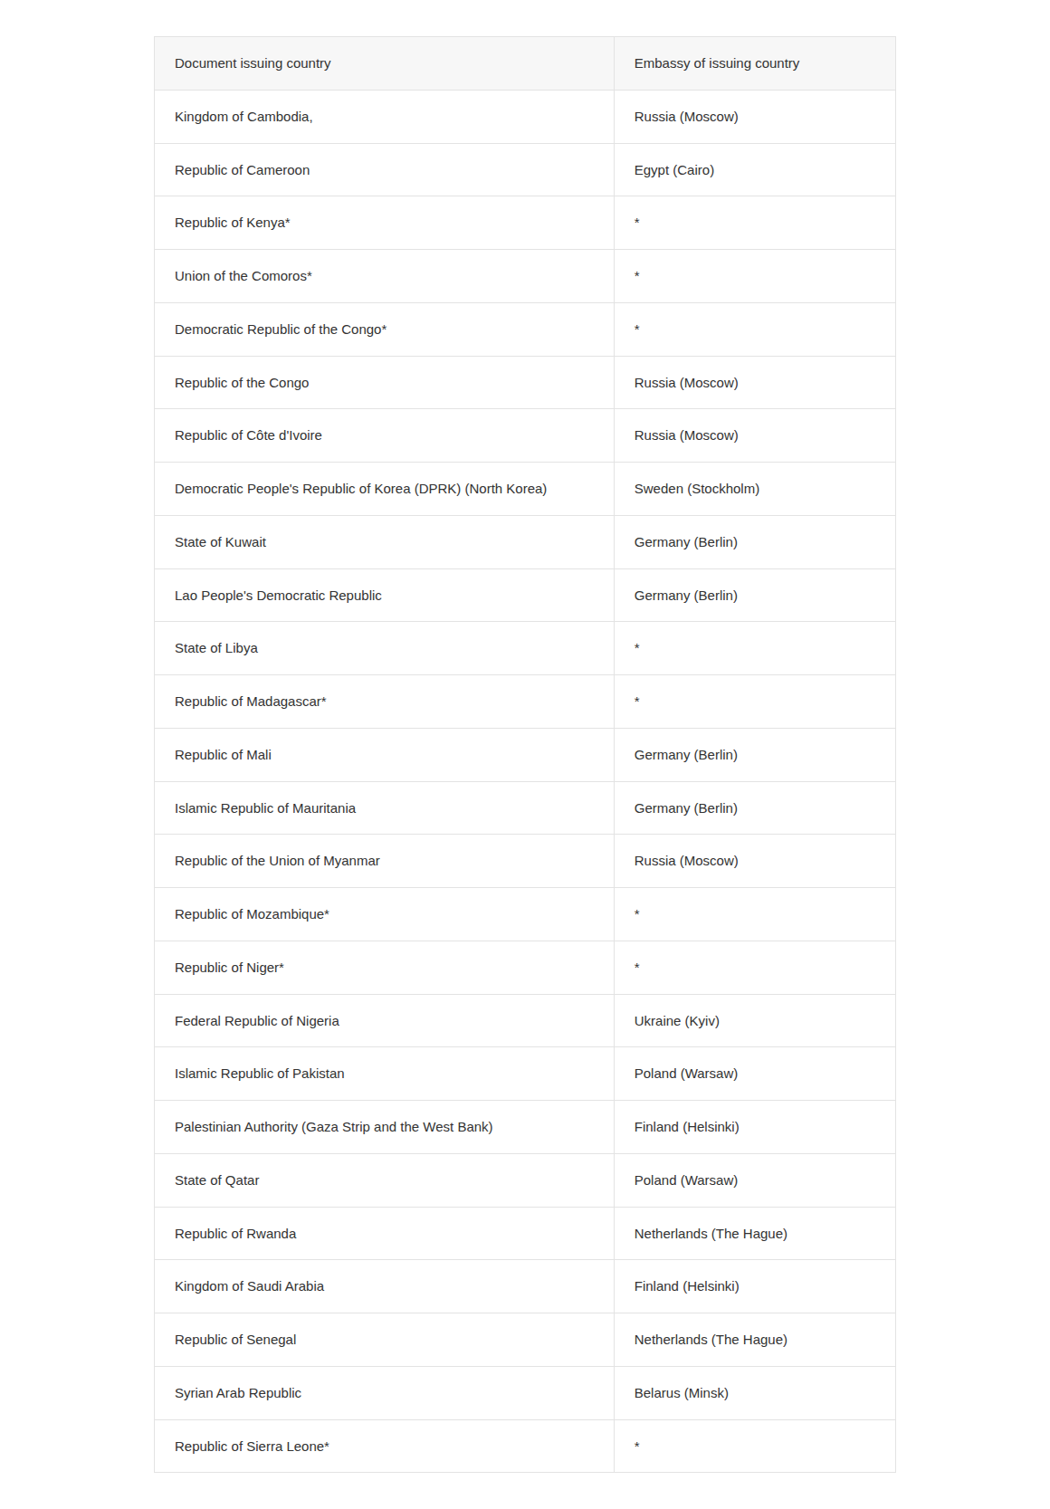| Document issuing country | Embassy of issuing country |
| --- | --- |
| Kingdom of Cambodia, | Russia (Moscow) |
| Republic of Cameroon | Egypt (Cairo) |
| Republic of Kenya* | * |
| Union of the Comoros* | * |
| Democratic Republic of the Congo* | * |
| Republic of the Congo | Russia (Moscow) |
| Republic of Côte d'Ivoire | Russia (Moscow) |
| Democratic People's Republic of Korea (DPRK) (North Korea) | Sweden (Stockholm) |
| State of Kuwait | Germany (Berlin) |
| Lao People's Democratic Republic | Germany (Berlin) |
| State of Libya | * |
| Republic of Madagascar* | * |
| Republic of Mali | Germany (Berlin) |
| Islamic Republic of Mauritania | Germany (Berlin) |
| Republic of the Union of Myanmar | Russia (Moscow) |
| Republic of Mozambique* | * |
| Republic of Niger* | * |
| Federal Republic of Nigeria | Ukraine (Kyiv) |
| Islamic Republic of Pakistan | Poland (Warsaw) |
| Palestinian Authority (Gaza Strip and the West Bank) | Finland (Helsinki) |
| State of Qatar | Poland (Warsaw) |
| Republic of Rwanda | Netherlands (The Hague) |
| Kingdom of Saudi Arabia | Finland (Helsinki) |
| Republic of Senegal | Netherlands (The Hague) |
| Syrian Arab Republic | Belarus (Minsk) |
| Republic of Sierra Leone* | * |